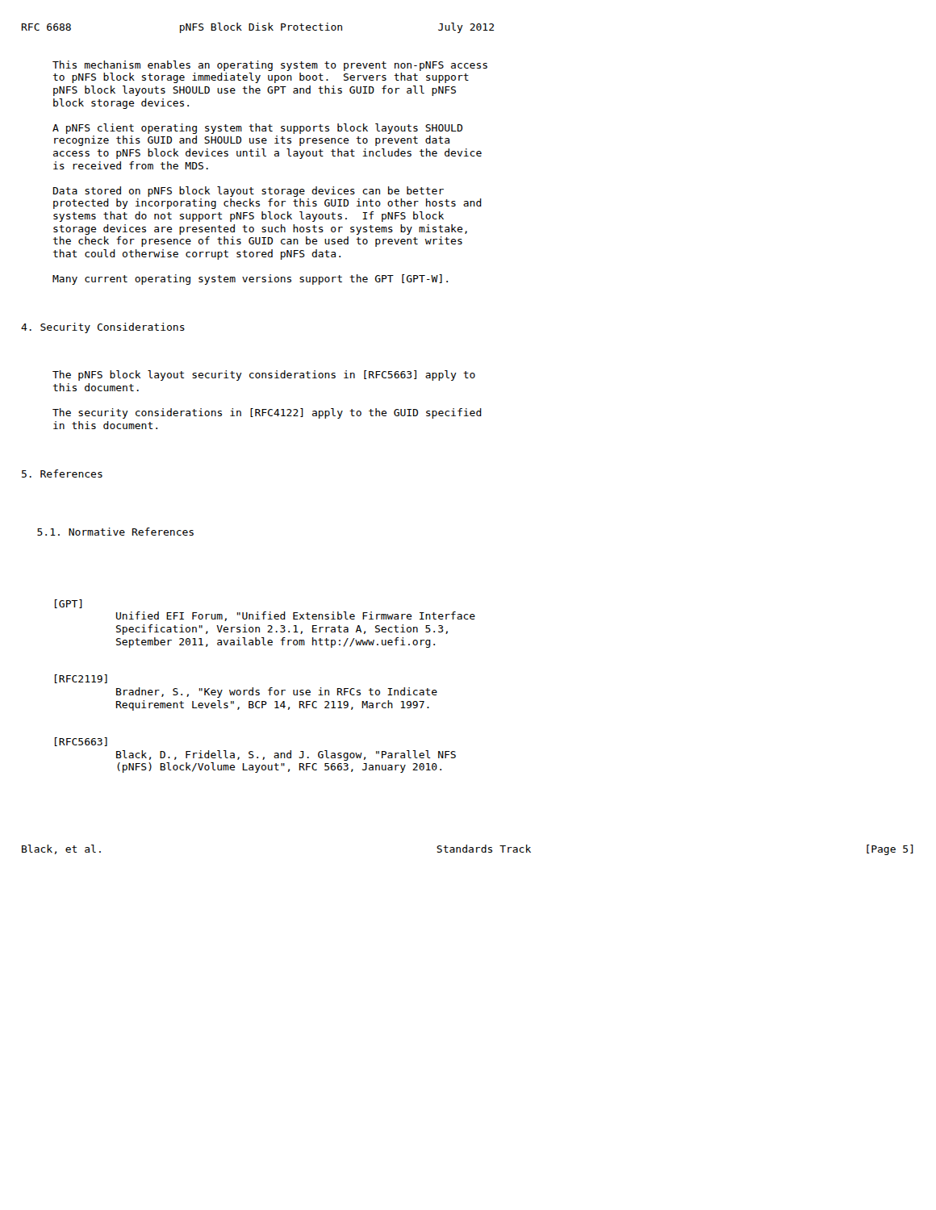RFC 6688 pNFS Block Disk Protection July 2012
This mechanism enables an operating system to prevent non-pNFS access to pNFS block storage immediately upon boot. Servers that support pNFS block layouts SHOULD use the GPT and this GUID for all pNFS block storage devices. A pNFS client operating system that supports block layouts SHOULD recognize this GUID and SHOULD use its presence to prevent data access to pNFS block devices until a layout that includes the device is received from the MDS. Data stored on pNFS block layout storage devices can be better protected by incorporating checks for this GUID into other hosts and systems that do not support pNFS block layouts. If pNFS block storage devices are presented to such hosts or systems by mistake, the check for presence of this GUID can be used to prevent writes that could otherwise corrupt stored pNFS data. Many current operating system versions support the GPT [GPT-W].
4. Security Considerations
The pNFS block layout security considerations in [RFC5663] apply to this document. The security considerations in [RFC4122] apply to the GUID specified in this document.
5. References
5.1. Normative References
[GPT]
Unified EFI Forum, "Unified Extensible Firmware Interface Specification", Version 2.3.1, Errata A, Section 5.3, September 2011, available from http://www.uefi.org.
[RFC2119]
Bradner, S., "Key words for use in RFCs to Indicate Requirement Levels", BCP 14, RFC 2119, March 1997.
[RFC5663]
Black, D., Fridella, S., and J. Glasgow, "Parallel NFS (pNFS) Block/Volume Layout", RFC 5663, January 2010.
Black, et al. Standards Track[Page 5]